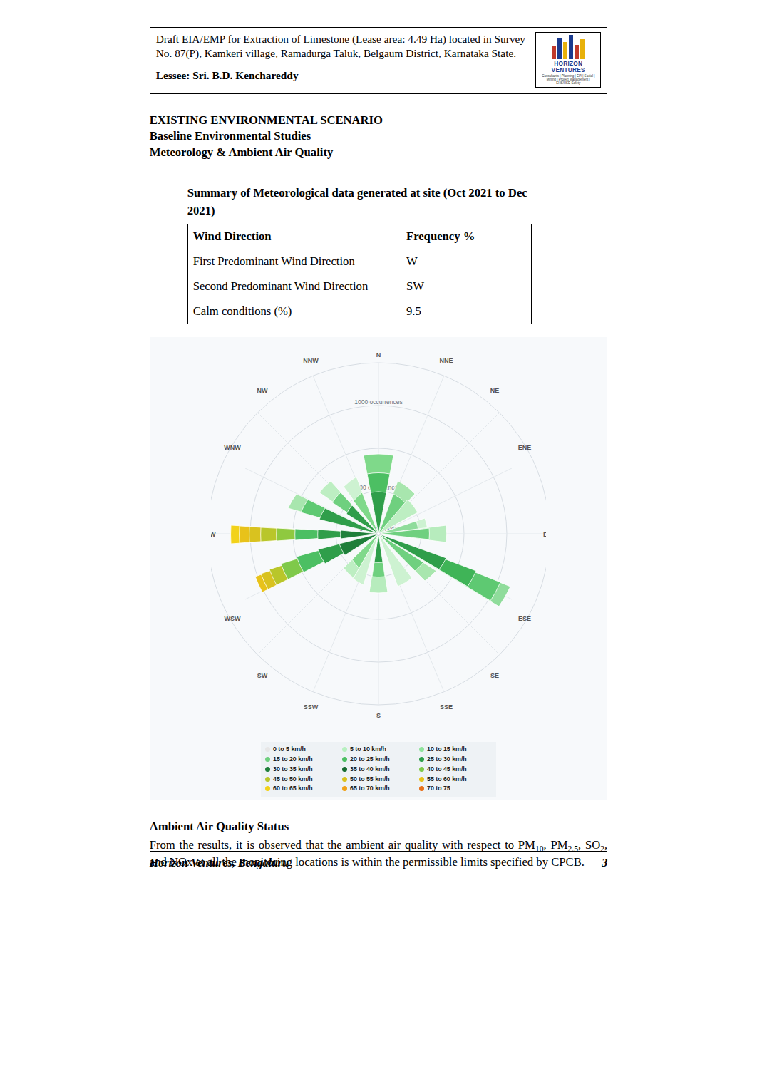Draft EIA/EMP for Extraction of Limestone (Lease area: 4.49 Ha) located in Survey No. 87(P), Kamkeri village, Ramadurga Taluk, Belgaum District, Karnataka State.
Lessee: Sri. B.D. Kenchareddy
HORIZON VENTURES
Consultants | Planning | EIA | Social | Mining | Project Management | EHS/HSE Safety
EXISTING ENVIRONMENTAL SCENARIO
Baseline Environmental Studies
Meteorology & Ambient Air Quality
Summary of Meteorological data generated at site (Oct 2021 to Dec 2021)
| Wind Direction | Frequency % |
| --- | --- |
| First Predominant Wind Direction | W |
| Second Predominant Wind Direction | SW |
| Calm conditions (%) | 9.5 |
Wind rose: occurrences by direction and wind speed class N S W E NNE NNW NE NW ENE WNW ESE WSW SE SW SSE SSW 1000 occurrences 500 occurrences 0 occurrences
0 to 5 km/h
5 to 10 km/h
10 to 15 km/h
15 to 20 km/h
20 to 25 km/h
25 to 30 km/h
30 to 35 km/h
35 to 40 km/h
40 to 45 km/h
45 to 50 km/h
50 to 55 km/h
55 to 60 km/h
60 to 65 km/h
65 to 70 km/h
70 to 75
Ambient Air Quality Status
From the results, it is observed that the ambient air quality with respect to PM10, PM2.5, SO2, and NOx at all the monitoring locations is within the permissible limits specified by CPCB.
Horizon Ventures, Bengaluru 3